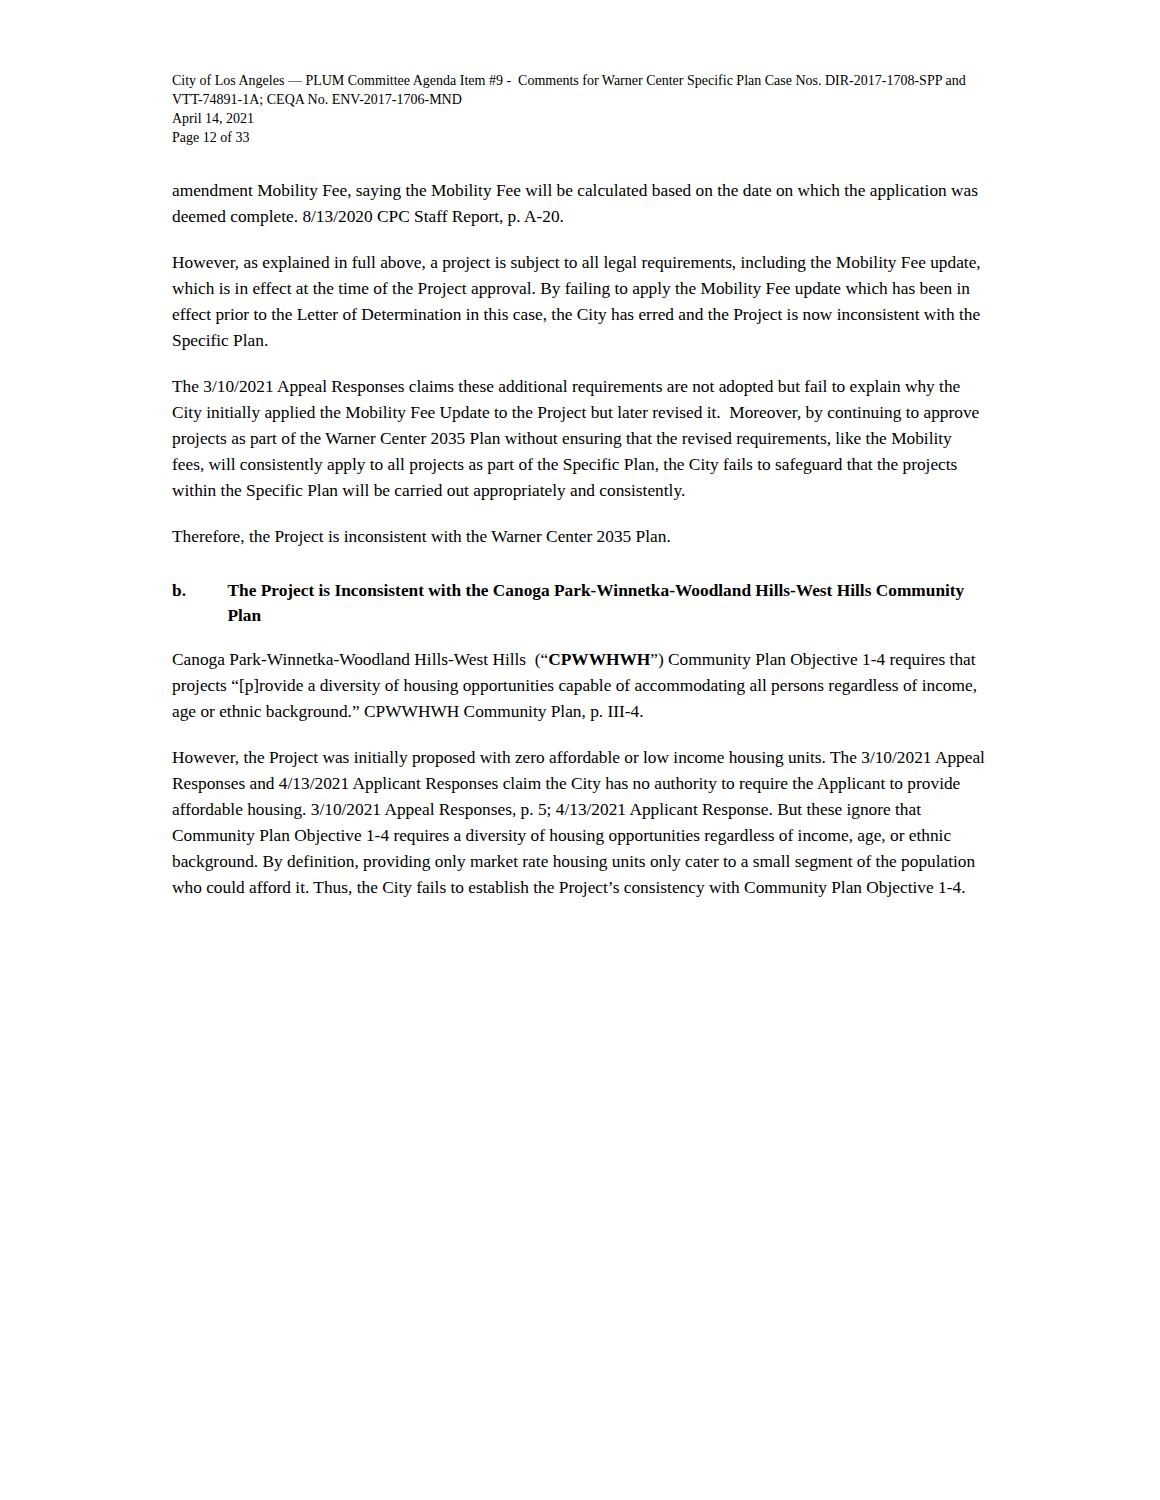City of Los Angeles — PLUM Committee Agenda Item #9 - Comments for Warner Center Specific Plan Case Nos. DIR-2017-1708-SPP and VTT-74891-1A; CEQA No. ENV-2017-1706-MND
April 14, 2021
Page 12 of 33
amendment Mobility Fee, saying the Mobility Fee will be calculated based on the date on which the application was deemed complete. 8/13/2020 CPC Staff Report, p. A-20.
However, as explained in full above, a project is subject to all legal requirements, including the Mobility Fee update, which is in effect at the time of the Project approval. By failing to apply the Mobility Fee update which has been in effect prior to the Letter of Determination in this case, the City has erred and the Project is now inconsistent with the Specific Plan.
The 3/10/2021 Appeal Responses claims these additional requirements are not adopted but fail to explain why the City initially applied the Mobility Fee Update to the Project but later revised it. Moreover, by continuing to approve projects as part of the Warner Center 2035 Plan without ensuring that the revised requirements, like the Mobility fees, will consistently apply to all projects as part of the Specific Plan, the City fails to safeguard that the projects within the Specific Plan will be carried out appropriately and consistently.
Therefore, the Project is inconsistent with the Warner Center 2035 Plan.
b. The Project is Inconsistent with the Canoga Park-Winnetka-Woodland Hills-West Hills Community Plan
Canoga Park-Winnetka-Woodland Hills-West Hills (“CPWWHWH”) Community Plan Objective 1-4 requires that projects “[p]rovide a diversity of housing opportunities capable of accommodating all persons regardless of income, age or ethnic background.” CPWWHWH Community Plan, p. III-4.
However, the Project was initially proposed with zero affordable or low income housing units. The 3/10/2021 Appeal Responses and 4/13/2021 Applicant Responses claim the City has no authority to require the Applicant to provide affordable housing. 3/10/2021 Appeal Responses, p. 5; 4/13/2021 Applicant Response. But these ignore that Community Plan Objective 1-4 requires a diversity of housing opportunities regardless of income, age, or ethnic background. By definition, providing only market rate housing units only cater to a small segment of the population who could afford it. Thus, the City fails to establish the Project’s consistency with Community Plan Objective 1-4.